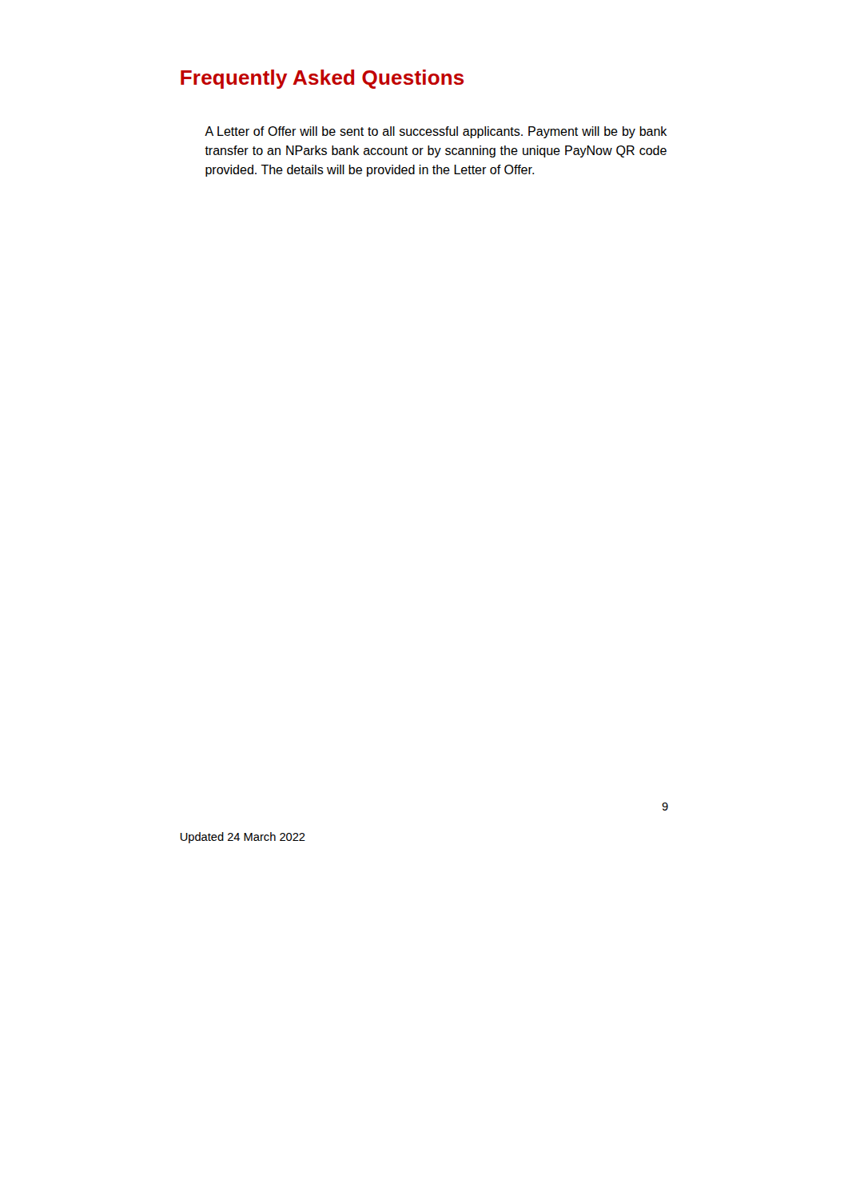Frequently Asked Questions
A Letter of Offer will be sent to all successful applicants. Payment will be by bank transfer to an NParks bank account or by scanning the unique PayNow QR code provided. The details will be provided in the Letter of Offer.
9
Updated 24 March 2022